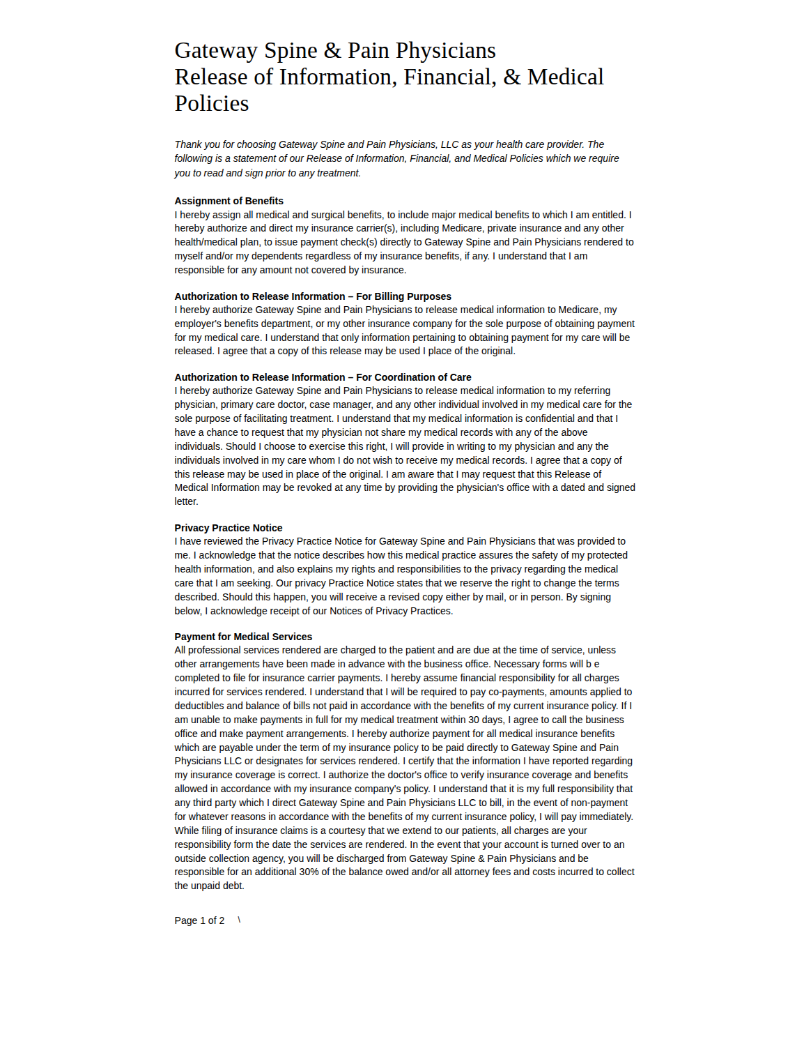Gateway Spine & Pain Physicians
Release of Information, Financial, & Medical Policies
Thank you for choosing Gateway Spine and Pain Physicians, LLC as your health care provider. The following is a statement of our Release of Information, Financial, and Medical Policies which we require you to read and sign prior to any treatment.
Assignment of Benefits
I hereby assign all medical and surgical benefits, to include major medical benefits to which I am entitled. I hereby authorize and direct my insurance carrier(s), including Medicare, private insurance and any other health/medical plan, to issue payment check(s) directly to Gateway Spine and Pain Physicians rendered to myself and/or my dependents regardless of my insurance benefits, if any. I understand that I am responsible for any amount not covered by insurance.
Authorization to Release Information – For Billing Purposes
I hereby authorize Gateway Spine and Pain Physicians to release medical information to Medicare, my employer's benefits department, or my other insurance company for the sole purpose of obtaining payment for my medical care. I understand that only information pertaining to obtaining payment for my care will be released. I agree that a copy of this release may be used I place of the original.
Authorization to Release Information – For Coordination of Care
I hereby authorize Gateway Spine and Pain Physicians to release medical information to my referring physician, primary care doctor, case manager, and any other individual involved in my medical care for the sole purpose of facilitating treatment. I understand that my medical information is confidential and that I have a chance to request that my physician not share my medical records with any of the above individuals. Should I choose to exercise this right, I will provide in writing to my physician and any the individuals involved in my care whom I do not wish to receive my medical records. I agree that a copy of this release may be used in place of the original. I am aware that I may request that this Release of Medical Information may be revoked at any time by providing the physician's office with a dated and signed letter.
Privacy Practice Notice
I have reviewed the Privacy Practice Notice for Gateway Spine and Pain Physicians that was provided to me. I acknowledge that the notice describes how this medical practice assures the safety of my protected health information, and also explains my rights and responsibilities to the privacy regarding the medical care that I am seeking. Our privacy Practice Notice states that we reserve the right to change the terms described. Should this happen, you will receive a revised copy either by mail, or in person. By signing below, I acknowledge receipt of our Notices of Privacy Practices.
Payment for Medical Services
All professional services rendered are charged to the patient and are due at the time of service, unless other arrangements have been made in advance with the business office. Necessary forms will b e completed to file for insurance carrier payments. I hereby assume financial responsibility for all charges incurred for services rendered. I understand that I will be required to pay co-payments, amounts applied to deductibles and balance of bills not paid in accordance with the benefits of my current insurance policy. If I am unable to make payments in full for my medical treatment within 30 days, I agree to call the business office and make payment arrangements. I hereby authorize payment for all medical insurance benefits which are payable under the term of my insurance policy to be paid directly to Gateway Spine and Pain Physicians LLC or designates for services rendered. I certify that the information I have reported regarding my insurance coverage is correct. I authorize the doctor's office to verify insurance coverage and benefits allowed in accordance with my insurance company's policy. I understand that it is my full responsibility that any third party which I direct Gateway Spine and Pain Physicians LLC to bill, in the event of non-payment for whatever reasons in accordance with the benefits of my current insurance policy, I will pay immediately. While filing of insurance claims is a courtesy that we extend to our patients, all charges are your responsibility form the date the services are rendered. In the event that your account is turned over to an outside collection agency, you will be discharged from Gateway Spine & Pain Physicians and be responsible for an additional 30% of the balance owed and/or all attorney fees and costs incurred to collect the unpaid debt.
Page 1 of 2\